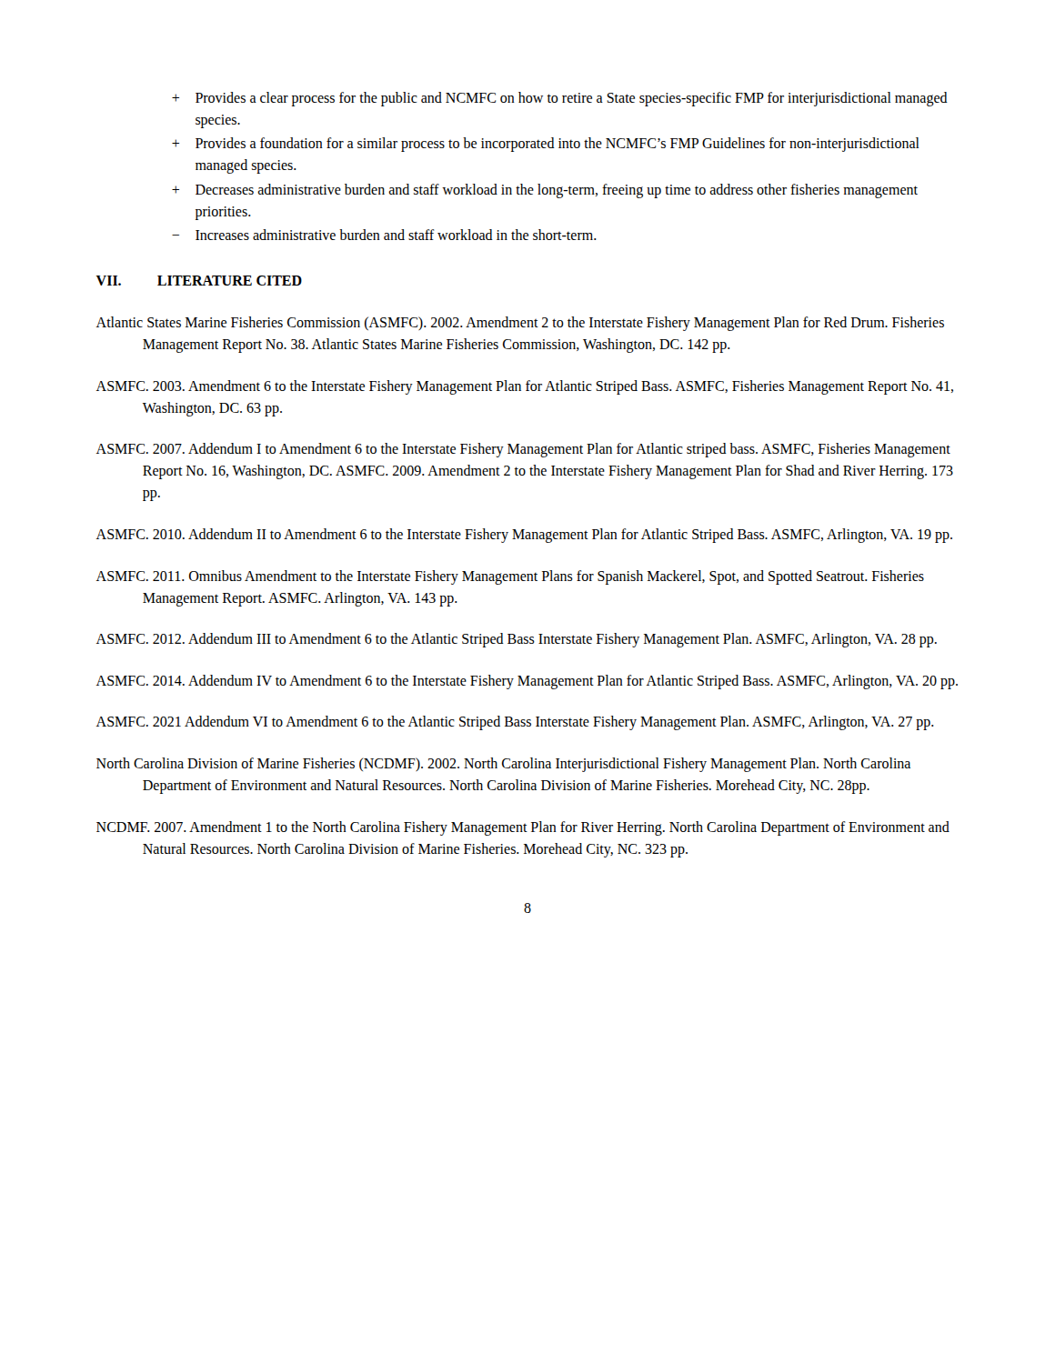+Provides a clear process for the public and NCMFC on how to retire a State species-specific FMP for interjurisdictional managed species.
+Provides a foundation for a similar process to be incorporated into the NCMFC’s FMP Guidelines for non-interjurisdictional managed species.
+Decreases administrative burden and staff workload in the long-term, freeing up time to address other fisheries management priorities.
−Increases administrative burden and staff workload in the short-term.
VII. LITERATURE CITED
Atlantic States Marine Fisheries Commission (ASMFC). 2002. Amendment 2 to the Interstate Fishery Management Plan for Red Drum. Fisheries Management Report No. 38. Atlantic States Marine Fisheries Commission, Washington, DC. 142 pp.
ASMFC. 2003. Amendment 6 to the Interstate Fishery Management Plan for Atlantic Striped Bass. ASMFC, Fisheries Management Report No. 41, Washington, DC. 63 pp.
ASMFC. 2007. Addendum I to Amendment 6 to the Interstate Fishery Management Plan for Atlantic striped bass. ASMFC, Fisheries Management Report No. 16, Washington, DC. ASMFC. 2009. Amendment 2 to the Interstate Fishery Management Plan for Shad and River Herring. 173 pp.
ASMFC. 2010. Addendum II to Amendment 6 to the Interstate Fishery Management Plan for Atlantic Striped Bass. ASMFC, Arlington, VA. 19 pp.
ASMFC. 2011. Omnibus Amendment to the Interstate Fishery Management Plans for Spanish Mackerel, Spot, and Spotted Seatrout. Fisheries Management Report. ASMFC. Arlington, VA. 143 pp.
ASMFC. 2012. Addendum III to Amendment 6 to the Atlantic Striped Bass Interstate Fishery Management Plan. ASMFC, Arlington, VA. 28 pp.
ASMFC. 2014. Addendum IV to Amendment 6 to the Interstate Fishery Management Plan for Atlantic Striped Bass. ASMFC, Arlington, VA. 20 pp.
ASMFC. 2021 Addendum VI to Amendment 6 to the Atlantic Striped Bass Interstate Fishery Management Plan. ASMFC, Arlington, VA. 27 pp.
North Carolina Division of Marine Fisheries (NCDMF). 2002. North Carolina Interjurisdictional Fishery Management Plan. North Carolina Department of Environment and Natural Resources. North Carolina Division of Marine Fisheries. Morehead City, NC. 28pp.
NCDMF. 2007. Amendment 1 to the North Carolina Fishery Management Plan for River Herring. North Carolina Department of Environment and Natural Resources. North Carolina Division of Marine Fisheries. Morehead City, NC. 323 pp.
8